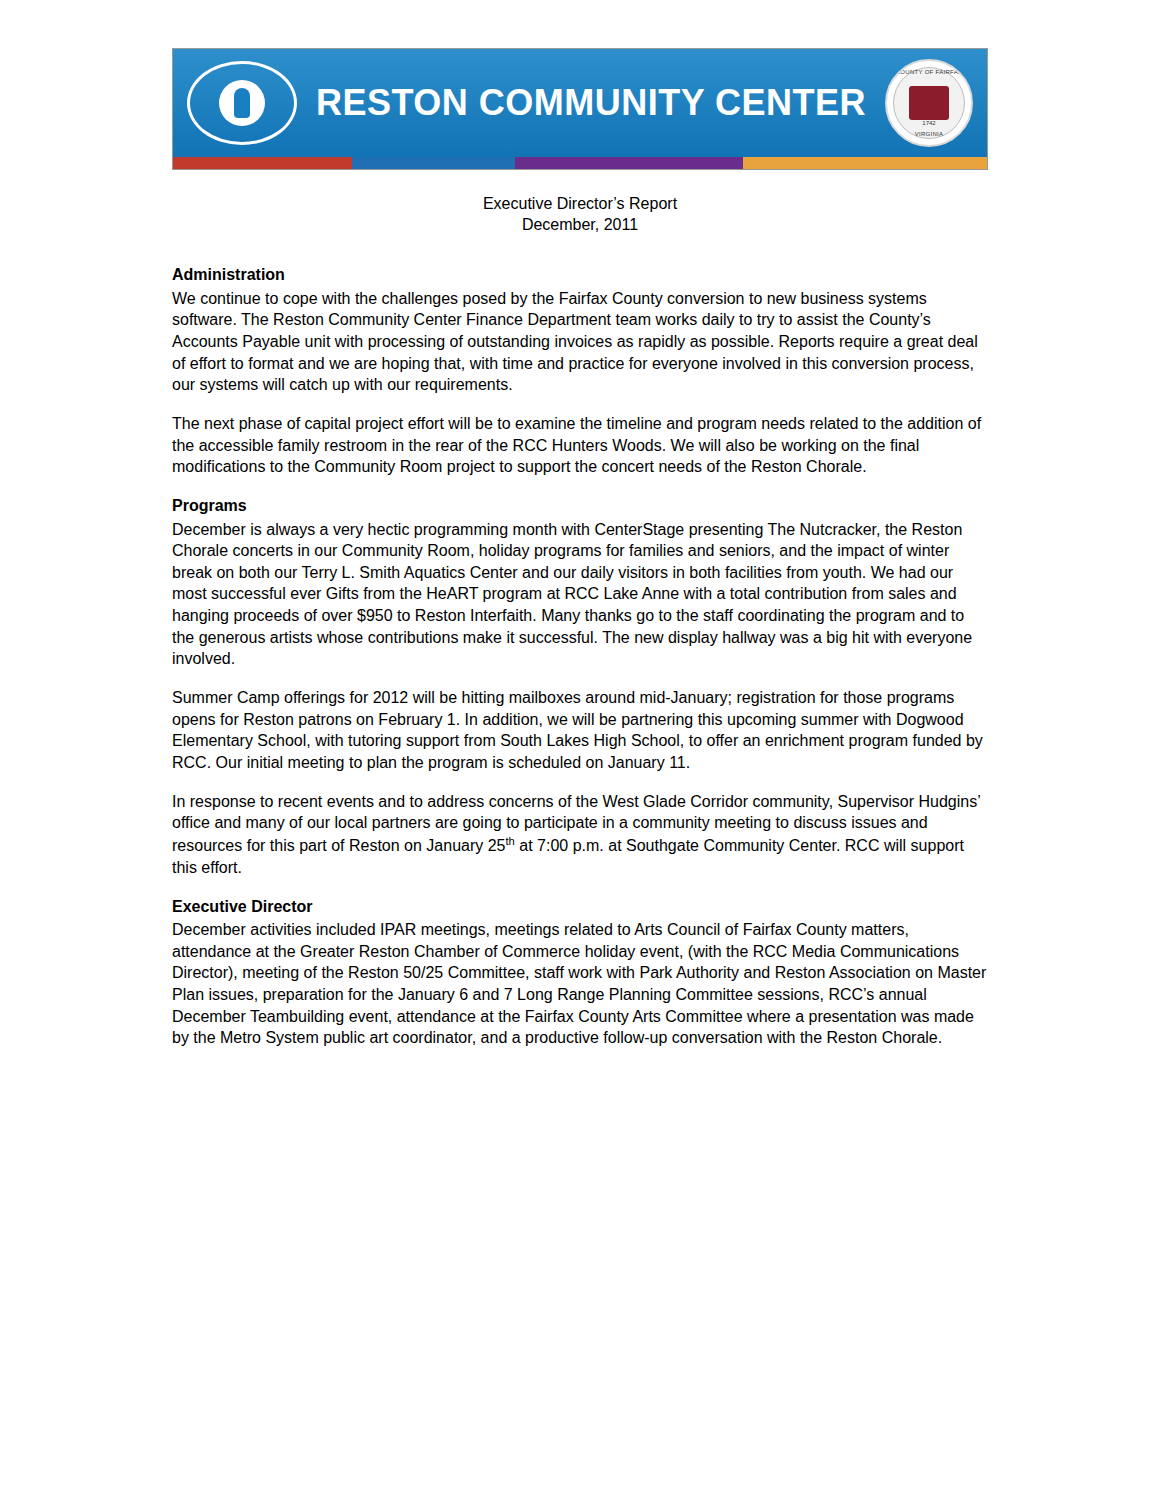RESTON COMMUNITY CENTER
COUNTY OF FAIRFAX
1742
VIRGINIA
Executive Director’s Report
December, 2011
Administration
We continue to cope with the challenges posed by the Fairfax County conversion to new business systems software. The Reston Community Center Finance Department team works daily to try to assist the County’s Accounts Payable unit with processing of outstanding invoices as rapidly as possible. Reports require a great deal of effort to format and we are hoping that, with time and practice for everyone involved in this conversion process, our systems will catch up with our requirements.
The next phase of capital project effort will be to examine the timeline and program needs related to the addition of the accessible family restroom in the rear of the RCC Hunters Woods. We will also be working on the final modifications to the Community Room project to support the concert needs of the Reston Chorale.
Programs
December is always a very hectic programming month with CenterStage presenting The Nutcracker, the Reston Chorale concerts in our Community Room, holiday programs for families and seniors, and the impact of winter break on both our Terry L. Smith Aquatics Center and our daily visitors in both facilities from youth. We had our most successful ever Gifts from the HeART program at RCC Lake Anne with a total contribution from sales and hanging proceeds of over $950 to Reston Interfaith. Many thanks go to the staff coordinating the program and to the generous artists whose contributions make it successful. The new display hallway was a big hit with everyone involved.
Summer Camp offerings for 2012 will be hitting mailboxes around mid-January; registration for those programs opens for Reston patrons on February 1. In addition, we will be partnering this upcoming summer with Dogwood Elementary School, with tutoring support from South Lakes High School, to offer an enrichment program funded by RCC. Our initial meeting to plan the program is scheduled on January 11.
In response to recent events and to address concerns of the West Glade Corridor community, Supervisor Hudgins’ office and many of our local partners are going to participate in a community meeting to discuss issues and resources for this part of Reston on January 25th at 7:00 p.m. at Southgate Community Center. RCC will support this effort.
Executive Director
December activities included IPAR meetings, meetings related to Arts Council of Fairfax County matters, attendance at the Greater Reston Chamber of Commerce holiday event, (with the RCC Media Communications Director), meeting of the Reston 50/25 Committee, staff work with Park Authority and Reston Association on Master Plan issues, preparation for the January 6 and 7 Long Range Planning Committee sessions, RCC’s annual December Teambuilding event, attendance at the Fairfax County Arts Committee where a presentation was made by the Metro System public art coordinator, and a productive follow-up conversation with the Reston Chorale.